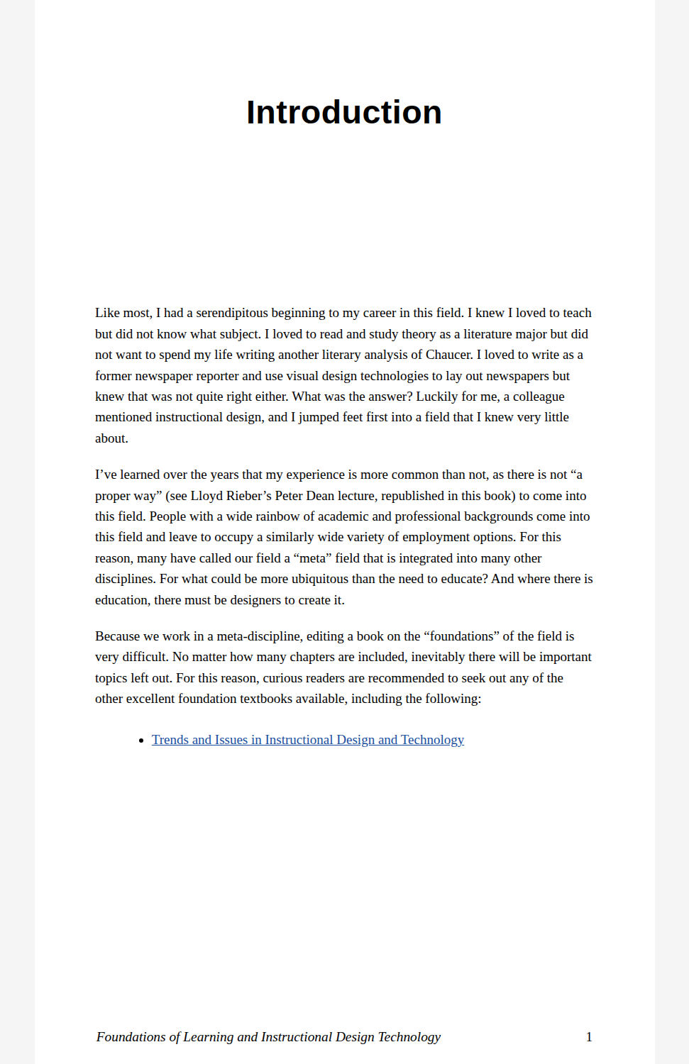Introduction
Like most, I had a serendipitous beginning to my career in this field. I knew I loved to teach but did not know what subject. I loved to read and study theory as a literature major but did not want to spend my life writing another literary analysis of Chaucer. I loved to write as a former newspaper reporter and use visual design technologies to lay out newspapers but knew that was not quite right either. What was the answer? Luckily for me, a colleague mentioned instructional design, and I jumped feet first into a field that I knew very little about.
I’ve learned over the years that my experience is more common than not, as there is not “a proper way” (see Lloyd Rieber’s Peter Dean lecture, republished in this book) to come into this field. People with a wide rainbow of academic and professional backgrounds come into this field and leave to occupy a similarly wide variety of employment options. For this reason, many have called our field a “meta” field that is integrated into many other disciplines. For what could be more ubiquitous than the need to educate? And where there is education, there must be designers to create it.
Because we work in a meta-discipline, editing a book on the “foundations” of the field is very difficult. No matter how many chapters are included, inevitably there will be important topics left out. For this reason, curious readers are recommended to seek out any of the other excellent foundation textbooks available, including the following:
Trends and Issues in Instructional Design and Technology
Foundations of Learning and Instructional Design Technology 1